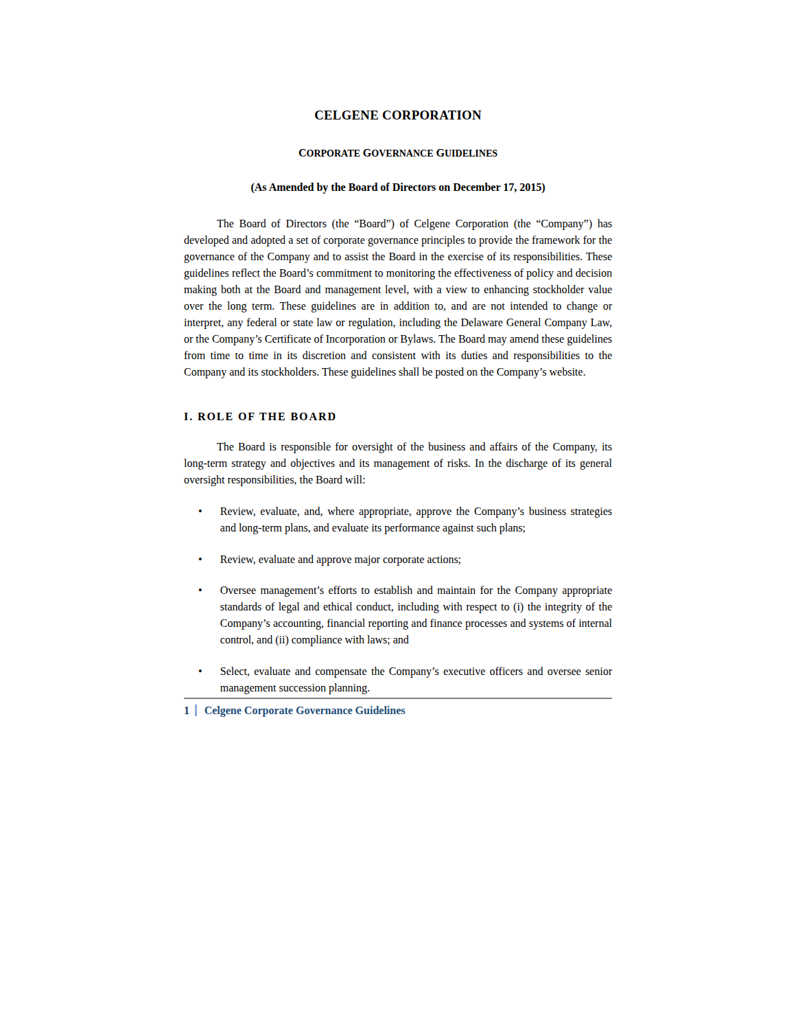CELGENE CORPORATION
CORPORATE GOVERNANCE GUIDELINES
(As Amended by the Board of Directors on December 17, 2015)
The Board of Directors (the “Board”) of Celgene Corporation (the “Company”) has developed and adopted a set of corporate governance principles to provide the framework for the governance of the Company and to assist the Board in the exercise of its responsibilities. These guidelines reflect the Board’s commitment to monitoring the effectiveness of policy and decision making both at the Board and management level, with a view to enhancing stockholder value over the long term. These guidelines are in addition to, and are not intended to change or interpret, any federal or state law or regulation, including the Delaware General Company Law, or the Company’s Certificate of Incorporation or Bylaws. The Board may amend these guidelines from time to time in its discretion and consistent with its duties and responsibilities to the Company and its stockholders. These guidelines shall be posted on the Company’s website.
I. ROLE OF THE BOARD
The Board is responsible for oversight of the business and affairs of the Company, its long-term strategy and objectives and its management of risks. In the discharge of its general oversight responsibilities, the Board will:
Review, evaluate, and, where appropriate, approve the Company’s business strategies and long-term plans, and evaluate its performance against such plans;
Review, evaluate and approve major corporate actions;
Oversee management’s efforts to establish and maintain for the Company appropriate standards of legal and ethical conduct, including with respect to (i) the integrity of the Company’s accounting, financial reporting and finance processes and systems of internal control, and (ii) compliance with laws; and
Select, evaluate and compensate the Company’s executive officers and oversee senior management succession planning.
1 Celgene Corporate Governance Guidelines